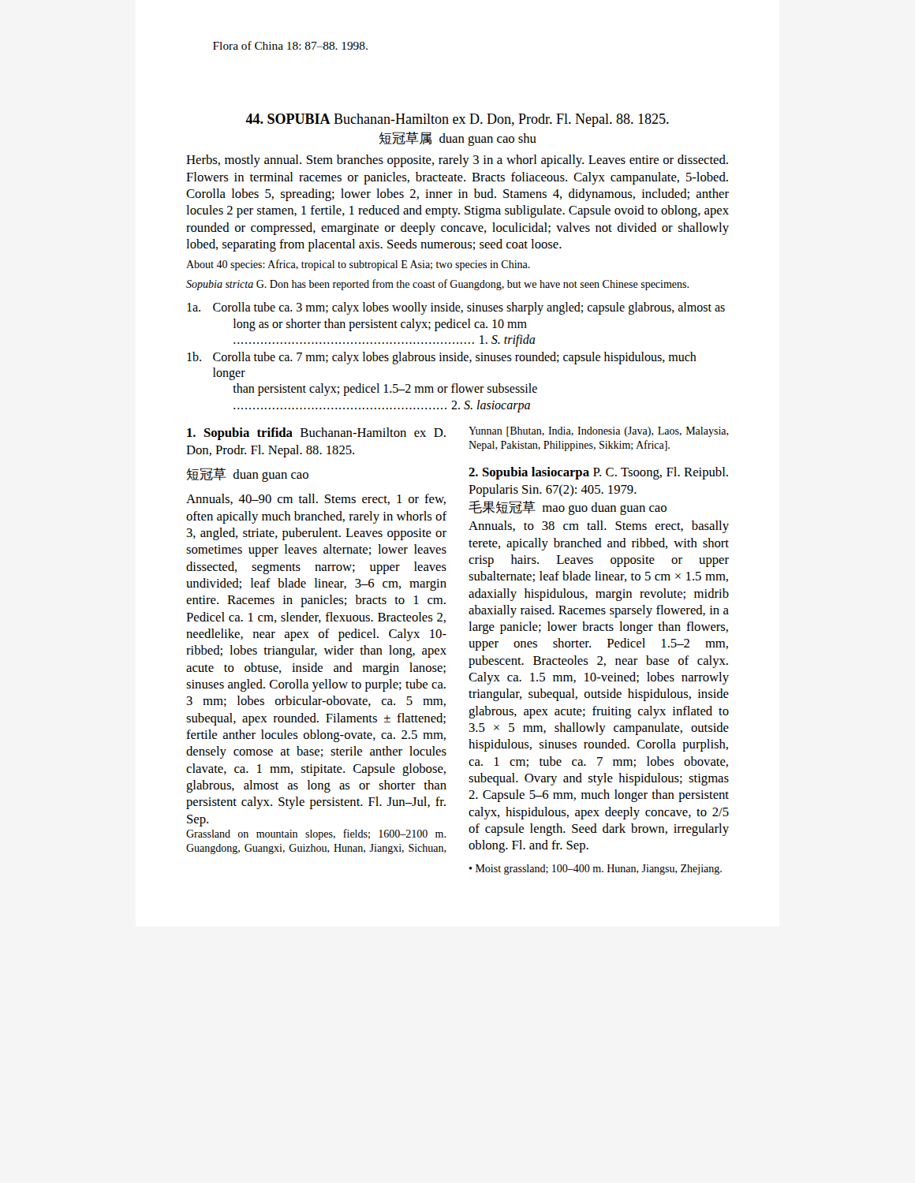Flora of China 18: 87–88. 1998.
44. SOPUBIA Buchanan-Hamilton ex D. Don, Prodr. Fl. Nepal. 88. 1825.
短冠草属 duan guan cao shu
Herbs, mostly annual. Stem branches opposite, rarely 3 in a whorl apically. Leaves entire or dissected. Flowers in terminal racemes or panicles, bracteate. Bracts foliaceous. Calyx campanulate, 5-lobed. Corolla lobes 5, spreading; lower lobes 2, inner in bud. Stamens 4, didynamous, included; anther locules 2 per stamen, 1 fertile, 1 reduced and empty. Stigma subligulate. Capsule ovoid to oblong, apex rounded or compressed, emarginate or deeply concave, loculicidal; valves not divided or shallowly lobed, separating from placental axis. Seeds numerous; seed coat loose.
About 40 species: Africa, tropical to subtropical E Asia; two species in China.
Sopubia stricta G. Don has been reported from the coast of Guangdong, but we have not seen Chinese specimens.
1a.
Corolla tube ca. 3 mm; calyx lobes woolly inside, sinuses sharply angled; capsule glabrous, almost as long as or shorter than persistent calyx; pedicel ca. 10 mm .............................................................. 1. S. trifida
1b.
Corolla tube ca. 7 mm; calyx lobes glabrous inside, sinuses rounded; capsule hispidulous, much longer than persistent calyx; pedicel 1.5–2 mm or flower subsessile ....................................................... 2. S. lasiocarpa
1. Sopubia trifida Buchanan-Hamilton ex D. Don, Prodr. Fl. Nepal. 88. 1825.
短冠草 duan guan cao
Annuals, 40–90 cm tall. Stems erect, 1 or few, often apically much branched, rarely in whorls of 3, angled, striate, puberulent. Leaves opposite or sometimes upper leaves alternate; lower leaves dissected, segments narrow; upper leaves undivided; leaf blade linear, 3–6 cm, margin entire. Racemes in panicles; bracts to 1 cm. Pedicel ca. 1 cm, slender, flexuous. Bracteoles 2, needlelike, near apex of pedicel. Calyx 10-ribbed; lobes triangular, wider than long, apex acute to obtuse, inside and margin lanose; sinuses angled. Corolla yellow to purple; tube ca. 3 mm; lobes orbicular-obovate, ca. 5 mm, subequal, apex rounded. Filaments ± flattened; fertile anther locules oblong-ovate, ca. 2.5 mm, densely comose at base; sterile anther locules clavate, ca. 1 mm, stipitate. Capsule globose, glabrous, almost as long as or shorter than persistent calyx. Style persistent. Fl. Jun–Jul, fr. Sep.
Grassland on mountain slopes, fields; 1600–2100 m. Guangdong, Guangxi, Guizhou, Hunan, Jiangxi, Sichuan, Yunnan [Bhutan, India, Indonesia (Java), Laos, Malaysia, Nepal, Pakistan, Philippines, Sikkim; Africa].
2. Sopubia lasiocarpa P. C. Tsoong, Fl. Reipubl. Popularis Sin. 67(2): 405. 1979.
毛果短冠草 mao guo duan guan cao
Annuals, to 38 cm tall. Stems erect, basally terete, apically branched and ribbed, with short crisp hairs. Leaves opposite or upper subalternate; leaf blade linear, to 5 cm × 1.5 mm, adaxially hispidulous, margin revolute; midrib abaxially raised. Racemes sparsely flowered, in a large panicle; lower bracts longer than flowers, upper ones shorter. Pedicel 1.5–2 mm, pubescent. Bracteoles 2, near base of calyx. Calyx ca. 1.5 mm, 10-veined; lobes narrowly triangular, subequal, outside hispidulous, inside glabrous, apex acute; fruiting calyx inflated to 3.5 × 5 mm, shallowly campanulate, outside hispidulous, sinuses rounded. Corolla purplish, ca. 1 cm; tube ca. 7 mm; lobes obovate, subequal. Ovary and style hispidulous; stigmas 2. Capsule 5–6 mm, much longer than persistent calyx, hispidulous, apex deeply concave, to 2/5 of capsule length. Seed dark brown, irregularly oblong. Fl. and fr. Sep.
• Moist grassland; 100–400 m. Hunan, Jiangsu, Zhejiang.